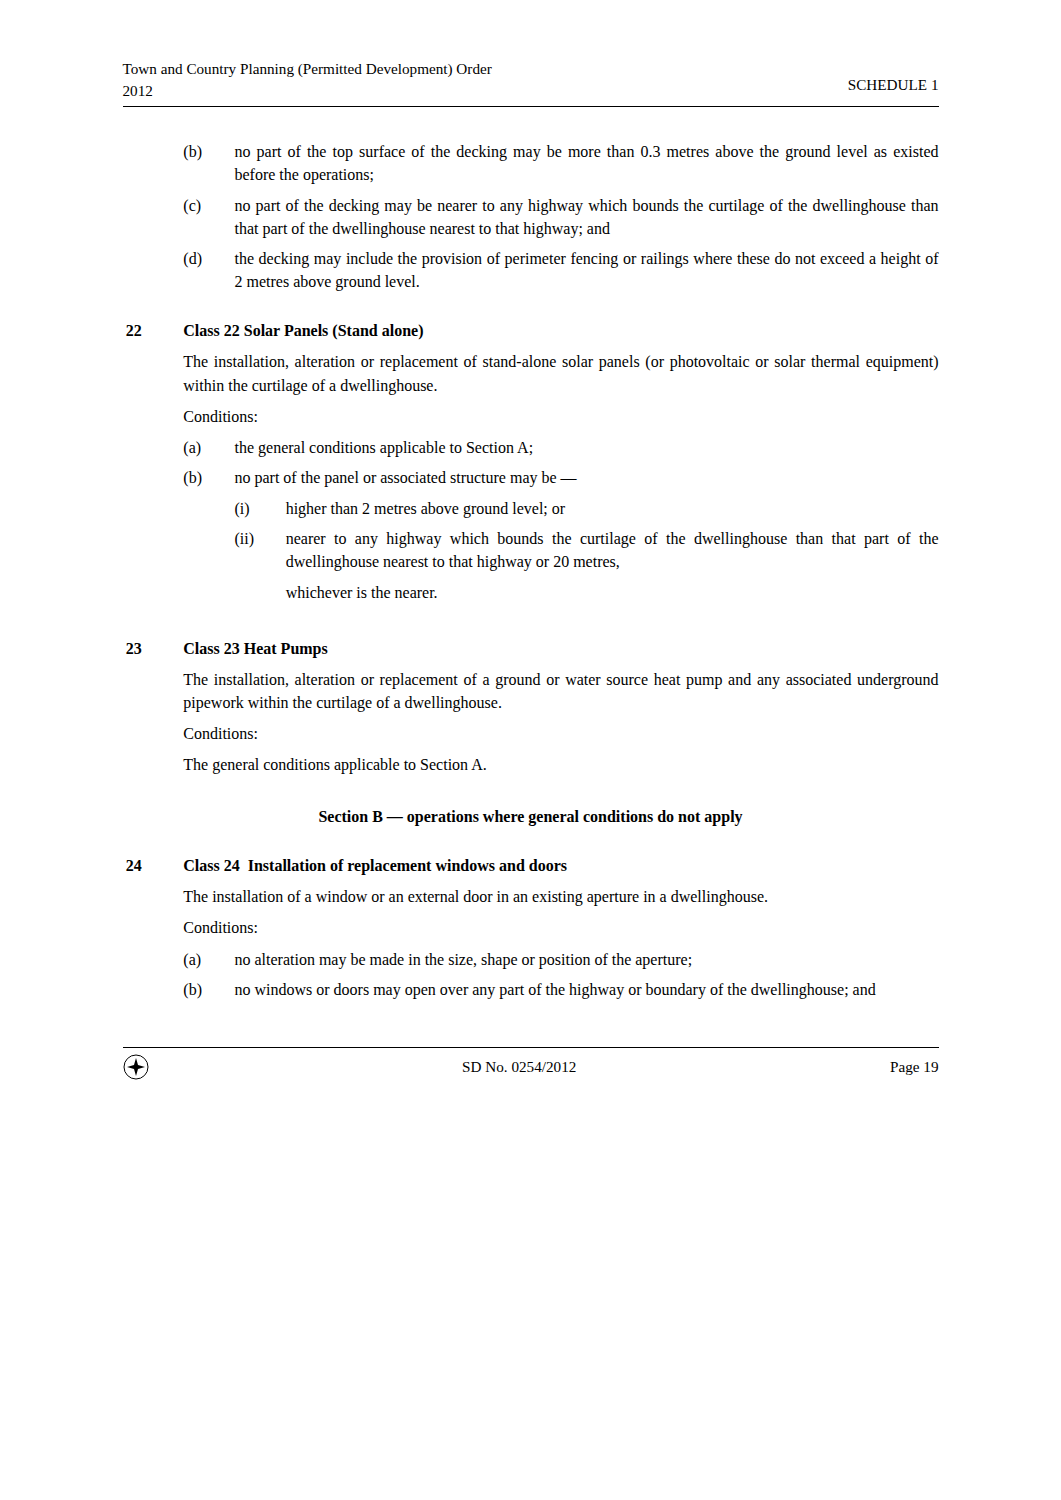Town and Country Planning (Permitted Development) Order
2012
SCHEDULE 1
(b) no part of the top surface of the decking may be more than 0.3 metres above the ground level as existed before the operations;
(c) no part of the decking may be nearer to any highway which bounds the curtilage of the dwellinghouse than that part of the dwellinghouse nearest to that highway; and
(d) the decking may include the provision of perimeter fencing or railings where these do not exceed a height of 2 metres above ground level.
22 Class 22 Solar Panels (Stand alone)
The installation, alteration or replacement of stand-alone solar panels (or photovoltaic or solar thermal equipment) within the curtilage of a dwellinghouse.
Conditions:
(a) the general conditions applicable to Section A;
(b) no part of the panel or associated structure may be —
(i) higher than 2 metres above ground level; or
(ii) nearer to any highway which bounds the curtilage of the dwellinghouse than that part of the dwellinghouse nearest to that highway or 20 metres,
whichever is the nearer.
23 Class 23 Heat Pumps
The installation, alteration or replacement of a ground or water source heat pump and any associated underground pipework within the curtilage of a dwellinghouse.
Conditions:
The general conditions applicable to Section A.
Section B — operations where general conditions do not apply
24 Class 24 Installation of replacement windows and doors
The installation of a window or an external door in an existing aperture in a dwellinghouse.
Conditions:
(a) no alteration may be made in the size, shape or position of the aperture;
(b) no windows or doors may open over any part of the highway or boundary of the dwellinghouse; and
SD No. 0254/2012
Page 19